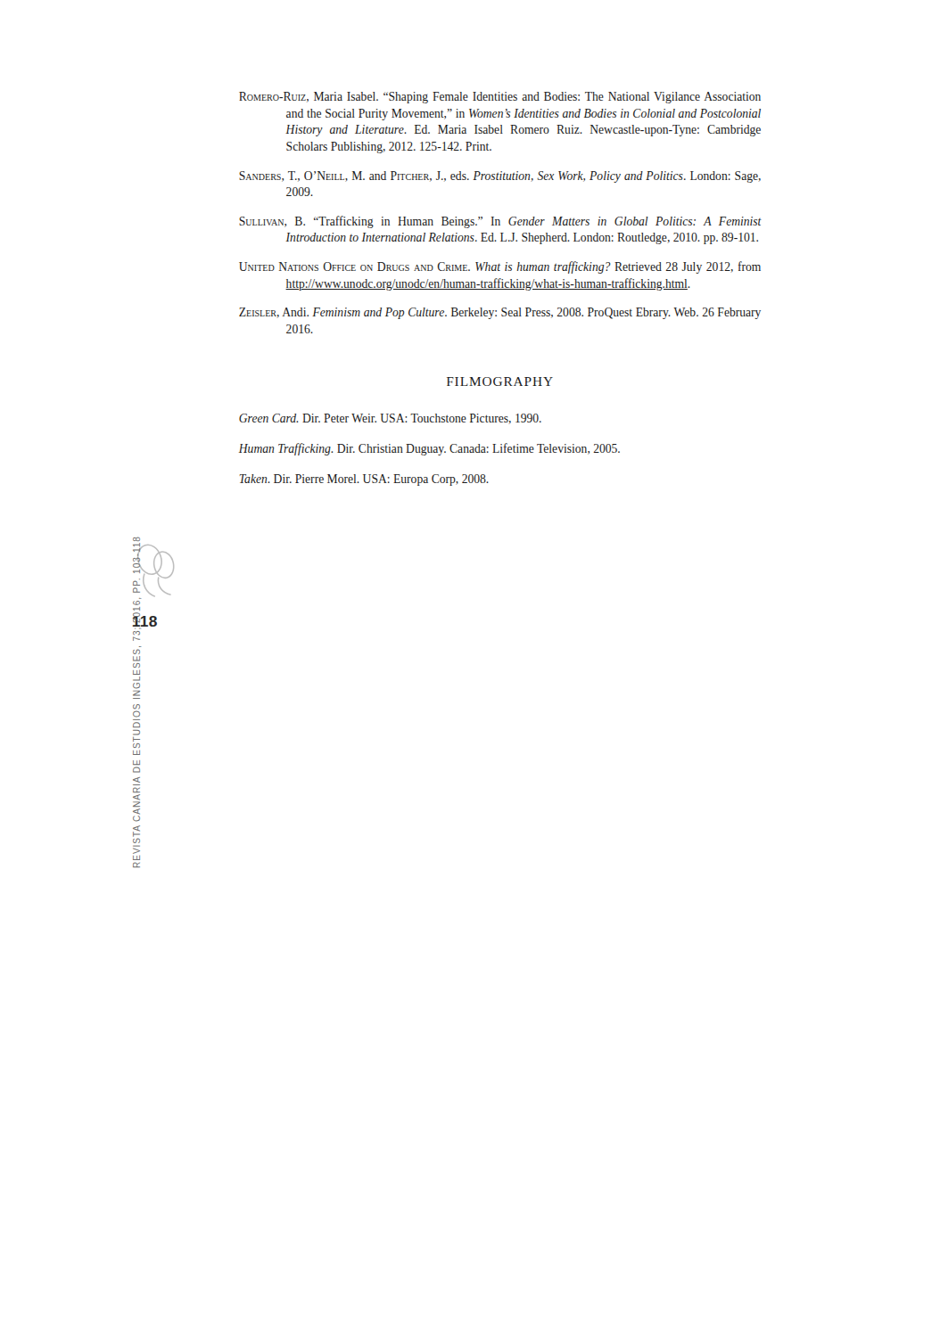Romero-Ruiz, Maria Isabel. “Shaping Female Identities and Bodies: The National Vigilance Association and the Social Purity Movement,” in Women’s Identities and Bodies in Colonial and Postcolonial History and Literature. Ed. Maria Isabel Romero Ruiz. Newcastle-upon-Tyne: Cambridge Scholars Publishing, 2012. 125-142. Print.
Sanders, T., O’Neill, M. and Pitcher, J., eds. Prostitution, Sex Work, Policy and Politics. London: Sage, 2009.
Sullivan, B. “Trafficking in Human Beings.” In Gender Matters in Global Politics: A Feminist Introduction to International Relations. Ed. L.J. Shepherd. London: Routledge, 2010. pp. 89-101.
United Nations Office on Drugs and Crime. What is human trafficking? Retrieved 28 July 2012, from http://www.unodc.org/unodc/en/human-trafficking/what-is-human-trafficking.html.
Zeisler, Andi. Feminism and Pop Culture. Berkeley: Seal Press, 2008. ProQuest Ebrary. Web. 26 February 2016.
FILMOGRAPHY
Green Card. Dir. Peter Weir. USA: Touchstone Pictures, 1990.
Human Trafficking. Dir. Christian Duguay. Canada: Lifetime Television, 2005.
Taken. Dir. Pierre Morel. USA: Europa Corp, 2008.
118
REVISTA CANARIA DE ESTUDIOS INGLESES, 73; 2016, PP. 103-118